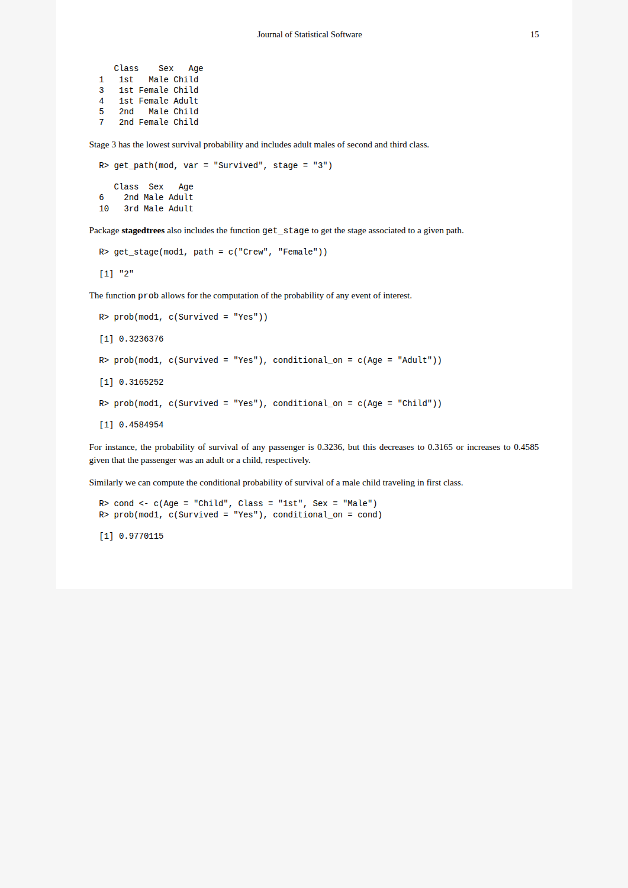Journal of Statistical Software 15
   Class    Sex   Age
1   1st   Male Child
3   1st Female Child
4   1st Female Adult
5   2nd   Male Child
7   2nd Female Child
Stage 3 has the lowest survival probability and includes adult males of second and third class.
R> get_path(mod, var = "Survived", stage = "3")

   Class  Sex   Age
6    2nd Male Adult
10   3rd Male Adult
Package stagedtrees also includes the function get_stage to get the stage associated to a given path.
R> get_stage(mod1, path = c("Crew", "Female"))

[1] "2"
The function prob allows for the computation of the probability of any event of interest.
R> prob(mod1, c(Survived = "Yes"))

[1] 0.3236376

R> prob(mod1, c(Survived = "Yes"), conditional_on = c(Age = "Adult"))

[1] 0.3165252

R> prob(mod1, c(Survived = "Yes"), conditional_on = c(Age = "Child"))

[1] 0.4584954
For instance, the probability of survival of any passenger is 0.3236, but this decreases to 0.3165 or increases to 0.4585 given that the passenger was an adult or a child, respectively.
Similarly we can compute the conditional probability of survival of a male child traveling in first class.
R> cond <- c(Age = "Child", Class = "1st", Sex = "Male")
R> prob(mod1, c(Survived = "Yes"), conditional_on = cond)

[1] 0.9770115